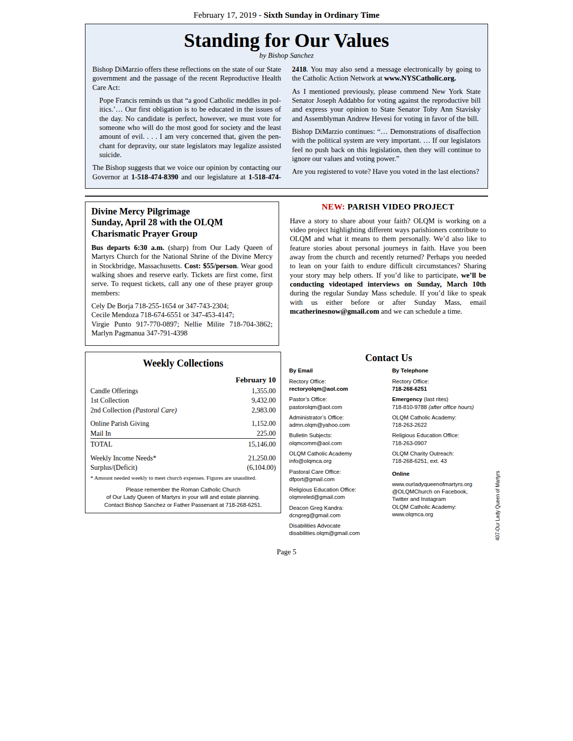February 17, 2019 - Sixth Sunday in Ordinary Time
Standing for Our Values
by Bishop Sanchez
Bishop DiMarzio offers these reflections on the state of our State government and the passage of the recent Reproductive Health Care Act:
Pope Francis reminds us that “a good Catholic meddles in politics.’… Our first obligation is to be educated in the issues of the day. No candidate is perfect, however, we must vote for someone who will do the most good for society and the least amount of evil. . . . I am very concerned that, given the penchant for depravity, our state legislators may legalize assisted suicide.
The Bishop suggests that we voice our opinion by contacting our Governor at 1-518-474-8390 and our legislature at 1-518-474-2418. You may also send a message electronically by going to the Catholic Action Network at www.NYSCatholic.org.
As I mentioned previously, please commend New York State Senator Joseph Addabbo for voting against the reproductive bill and express your opinion to State Senator Toby Ann Stavisky and Assemblyman Andrew Hevesi for voting in favor of the bill.
Bishop DiMarzio continues: “… Demonstrations of disaffection with the political system are very important. … If our legislators feel no push back on this legislation, then they will continue to ignore our values and voting power.”
Are you registered to vote? Have you voted in the last elections?
Divine Mercy Pilgrimage
Sunday, April 28 with the OLQM Charismatic Prayer Group
Bus departs 6:30 a.m. (sharp) from Our Lady Queen of Martyrs Church for the National Shrine of the Divine Mercy in Stockbridge, Massachusetts. Cost: $55/person. Wear good walking shoes and reserve early. Tickets are first come, first serve. To request tickets, call any one of these prayer group members:
Cely De Borja 718-255-1654 or 347-743-2304;
Cecile Mendoza 718-674-6551 or 347-453-4147;
Virgie Punto 917-770-0897; Nellie Milite 718-704-3862; Marlyn Pagmanua 347-791-4398
NEW: PARISH VIDEO PROJECT
Have a story to share about your faith? OLQM is working on a video project highlighting different ways parishioners contribute to OLQM and what it means to them personally. We’d also like to feature stories about personal journeys in faith. Have you been away from the church and recently returned? Perhaps you needed to lean on your faith to endure difficult circumstances? Sharing your story may help others. If you’d like to participate, we’ll be conducting videotaped interviews on Sunday, March 10th during the regular Sunday Mass schedule. If you’d like to speak with us either before or after Sunday Mass, email mcatherinesnow@gmail.com and we can schedule a time.
Weekly Collections
| | February 10 |
| Candle Offerings | 1,355.00 |
| 1st Collection | 9,432.00 |
| 2nd Collection (Pastoral Care) | 2,983.00 |
| Online Parish Giving | 1,152.00 |
| Mail In | 225.00 |
| TOTAL | 15,146.00 |
| Weekly Income Needs* | 21,250.00 |
| Surplus/(Deficit) | (6,104.00) |
* Amount needed weekly to meet church expenses. Figures are unaudited.
Please remember the Roman Catholic Church
of Our Lady Queen of Martyrs in your will and estate planning.
Contact Bishop Sanchez or Father Passenant at 718-268-6251.
Contact Us
By Email
Rectory Office:
rectoryolqm@aol.com
Pastor’s Office:
pastorolqm@aol.com
Administrator’s Office:
admn.olqm@yahoo.com
Bulletin Subjects:
olqmcomm@aol.com
OLQM Catholic Academy
info@olqmca.org
Pastoral Care Office:
dfport@gmail.com
Religious Education Office:
olqmreled@gmail.com
Deacon Greg Kandra:
dcngreg@gmail.com
Disabilities Advocate
disabilities.olqm@gmail.com
By Telephone
Rectory Office:
718-268-6251
Emergency (last rites)
718-810-9788 (after office hours)
OLQM Catholic Academy:
718-263-2622
Religious Education Office:
718-263-0907
OLQM Charity Outreach:
718-268-6251, ext. 43
Online
www.ourladyqueenofmartyrs.org
@OLQMChurch on Facebook,
Twitter and Instagram
OLQM Catholic Academy:
www.olqmca.org
407-Our Lady Queen of Martyrs
Page 5